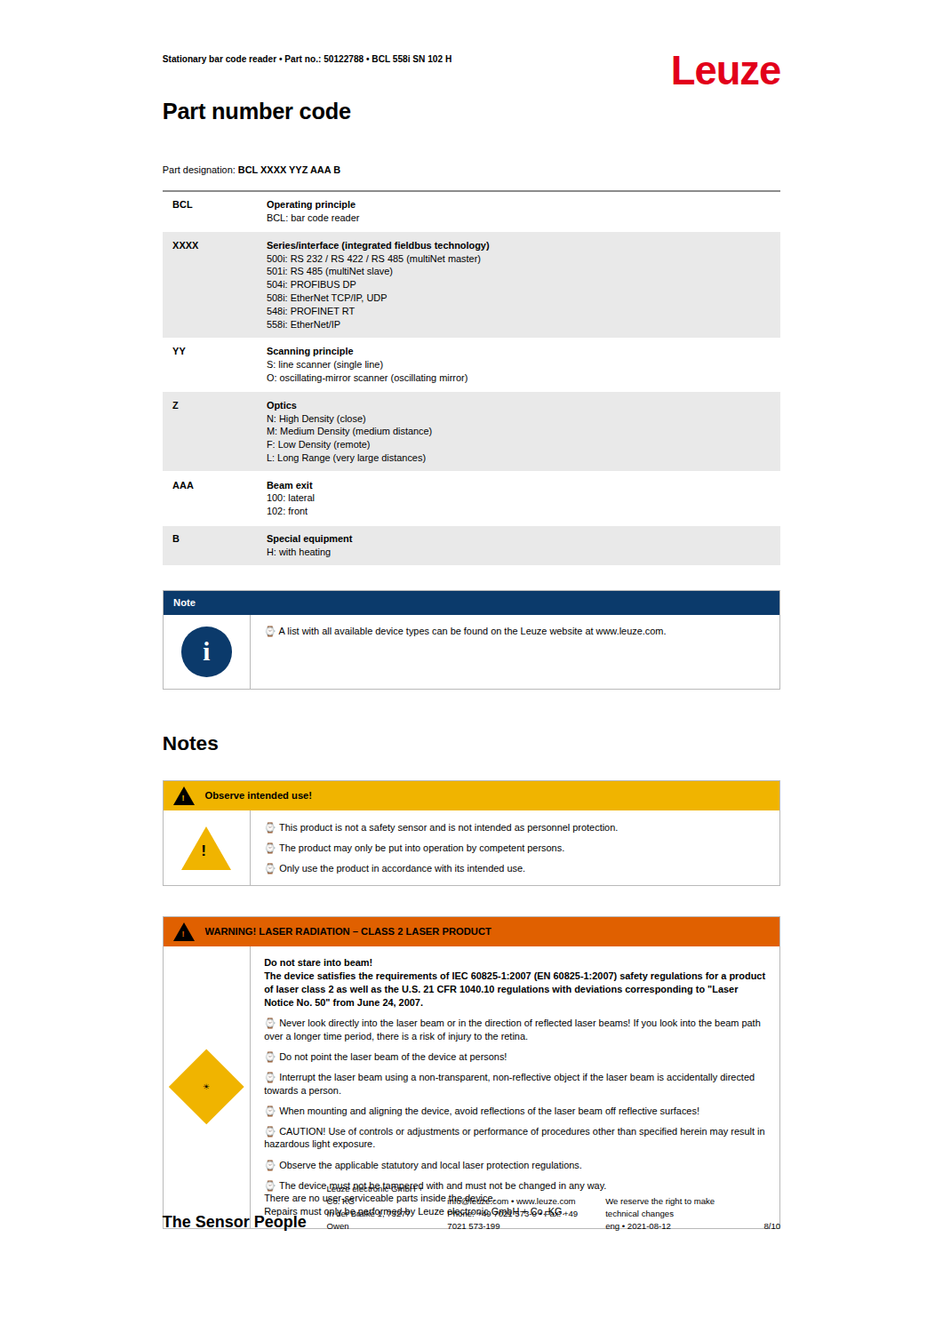Stationary bar code reader • Part no.: 50122788 • BCL 558i SN 102 H
Part number code
Leuze
Part designation: BCL XXXX YYZ AAA B
| BCL | Operating principle BCL: bar code reader |
| XXXX | Series/interface (integrated fieldbus technology) 500i: RS 232 / RS 422 / RS 485 (multiNet master) 501i: RS 485 (multiNet slave) 504i: PROFIBUS DP 508i: EtherNet TCP/IP, UDP 548i: PROFINET RT 558i: EtherNet/IP |
| YY | Scanning principle S: line scanner (single line) O: oscillating-mirror scanner (oscillating mirror) |
| Z | Optics N: High Density (close) M: Medium Density (medium distance) F: Low Density (remote) L: Long Range (very large distances) |
| AAA | Beam exit 100: lateral 102: front |
| B | Special equipment H: with heating |
Note
i
⌚ A list with all available device types can be found on the Leuze website at www.leuze.com.
Notes
Observe intended use!
⌚ This product is not a safety sensor and is not intended as personnel protection.
⌚ The product may only be put into operation by competent persons.
⌚ Only use the product in accordance with its intended use.
WARNING! LASER RADIATION – CLASS 2 LASER PRODUCT
☀
Do not stare into beam!
The device satisfies the requirements of IEC 60825-1:2007 (EN 60825-1:2007) safety regulations for a product of laser class 2 as well as the U.S. 21 CFR 1040.10 regulations with deviations corresponding to "Laser Notice No. 50" from June 24, 2007.
⌚ Never look directly into the laser beam or in the direction of reflected laser beams! If you look into the beam path over a longer time period, there is a risk of injury to the retina.
⌚ Do not point the laser beam of the device at persons!
⌚ Interrupt the laser beam using a non-transparent, non-reflective object if the laser beam is accidentally directed towards a person.
⌚ When mounting and aligning the device, avoid reflections of the laser beam off reflective surfaces!
⌚ CAUTION! Use of controls or adjustments or performance of procedures other than specified herein may result in hazardous light exposure.
⌚ Observe the applicable statutory and local laser protection regulations.
⌚ The device must not be tampered with and must not be changed in any way.
There are no user-serviceable parts inside the device.
Repairs must only be performed by Leuze electronic GmbH + Co. KG.
The Sensor People
Leuze electronic GmbH + Co. KG
In der Braike 1, 73277 Owen
info@leuze.com • www.leuze.com
Phone: +49 7021 573-0 • Fax: +49 7021 573-199
We reserve the right to make technical changes
eng • 2021-08-12
8/10